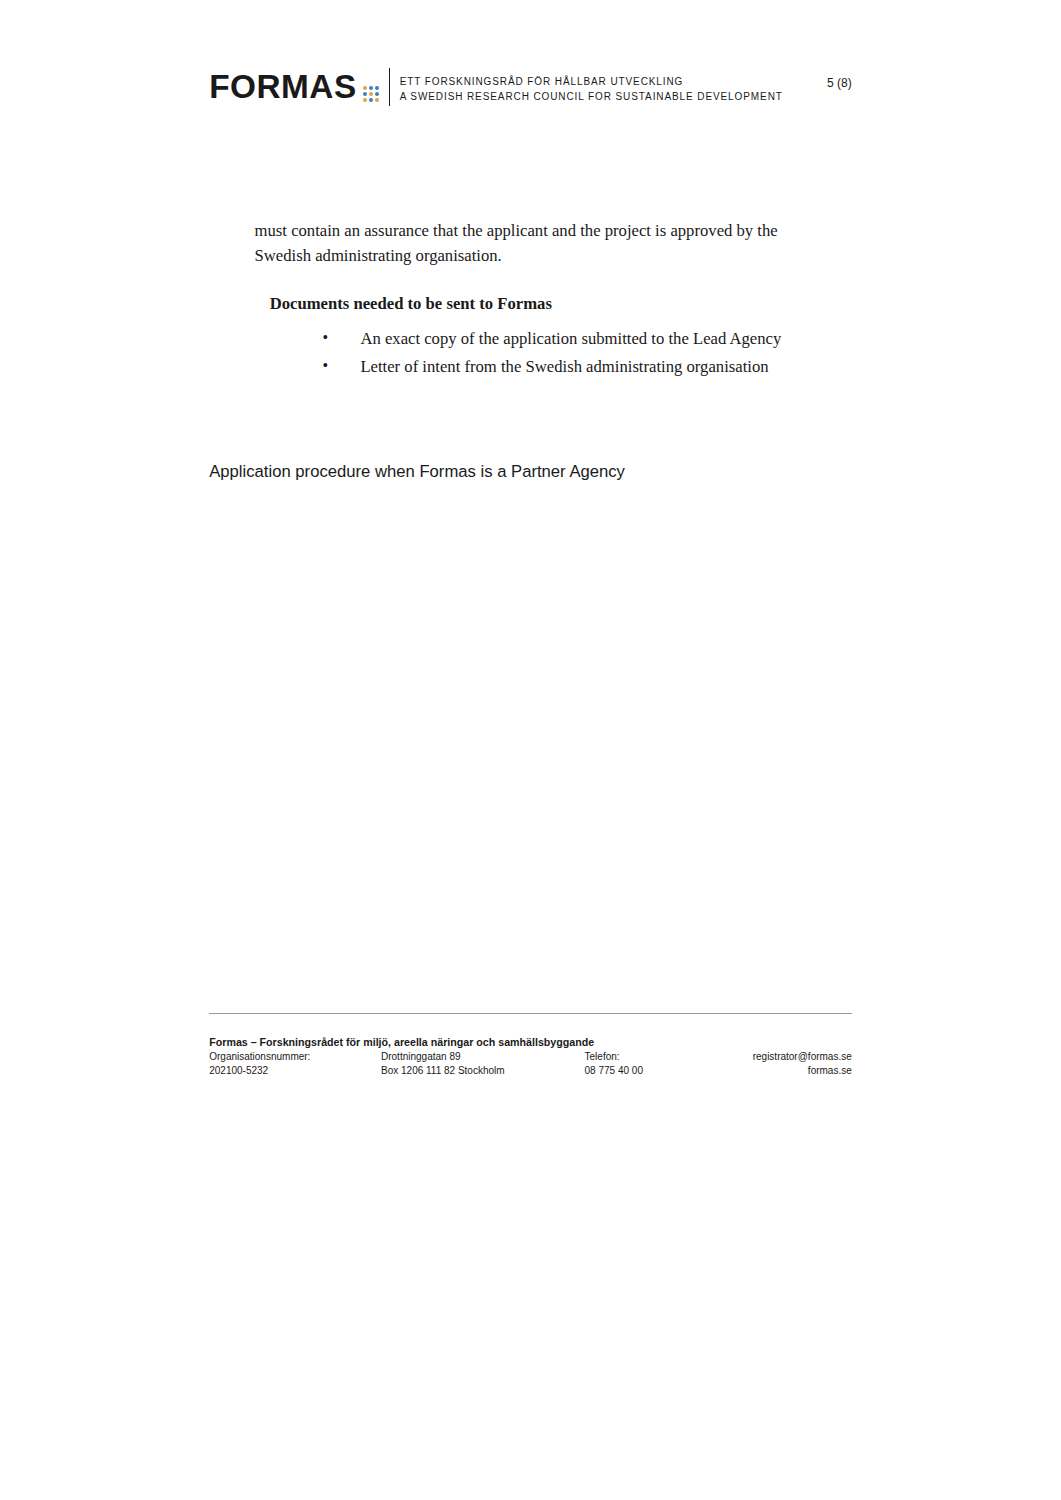FORMAS ETT FORSKNINGSRÅD FÖR HÅLLBAR UTVECKLING
A SWEDISH RESEARCH COUNCIL FOR SUSTAINABLE DEVELOPMENT
5 (8)
must contain an assurance that the applicant and the project is approved by the Swedish administrating organisation.
Documents needed to be sent to Formas
An exact copy of the application submitted to the Lead Agency
Letter of intent from the Swedish administrating organisation
Application procedure when Formas is a Partner Agency
Formas – Forskningsrådet för miljö, areella näringar och samhällsbyggande
Organisationsnummer:
202100-5232
Drottninggatan 89
Box 1206 111 82 Stockholm
Telefon:
08 775 40 00
registrator@formas.se
formas.se